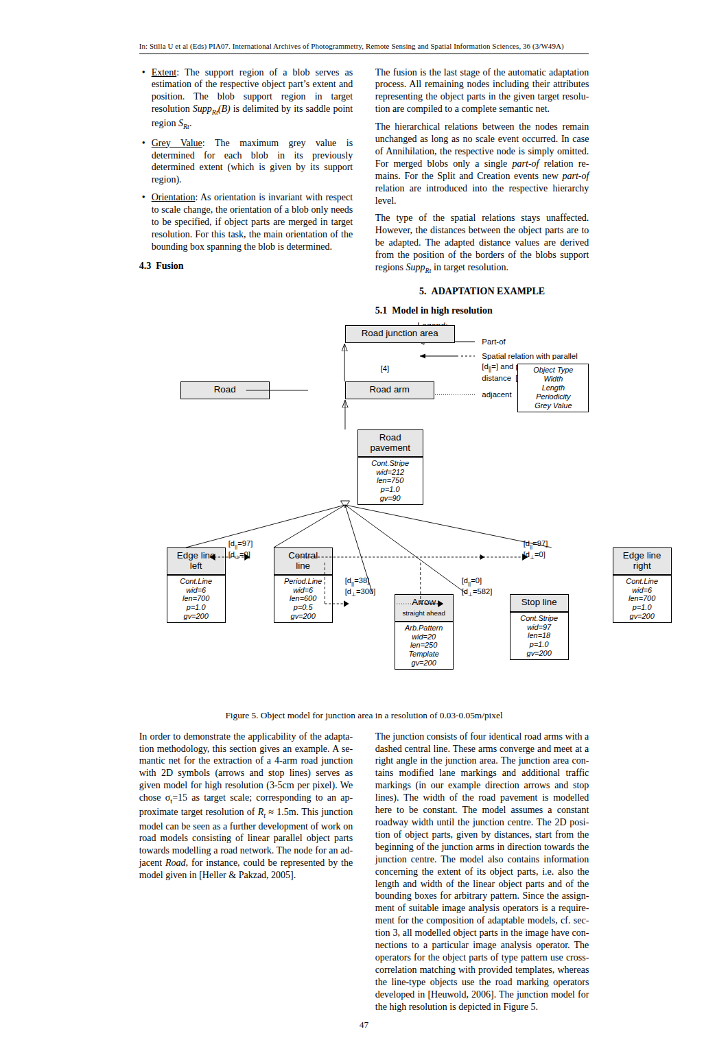In: Stilla U et al (Eds) PIA07. International Archives of Photogrammetry, Remote Sensing and Spatial Information Sciences, 36 (3/W49A)
Extent: The support region of a blob serves as estimation of the respective object part’s extent and position. The blob support region in target resolution SuppRt(B) is delimited by its saddle point region SRt.
Grey Value: The maximum grey value is determined for each blob in its previously determined extent (which is given by its support region).
Orientation: As orientation is invariant with respect to scale change, the orientation of a blob only needs to be specified, if object parts are merged in target resolution. For this task, the main orientation of the bounding box spanning the blob is determined.
4.3 Fusion
The fusion is the last stage of the automatic adaptation process. All remaining nodes including their attributes representing the object parts in the given target resolution are compiled to a complete semantic net.
The hierarchical relations between the nodes remain unchanged as long as no scale event occurred. In case of Annihilation, the respective node is simply omitted. For merged blobs only a single part-of relation remains. For the Split and Creation events new part-of relation are introduced into the respective hierarchy level.
The type of the spatial relations stays unaffected. However, the distances between the object parts are to be adapted. The adapted distance values are derived from the position of the borders of the blobs support regions SuppRt in target resolution.
5. ADAPTATION EXAMPLE
5.1 Model in high resolution
Legend:
[n]
Part-of
Spatial relation with parallel [d||=] and perpendicular distance [d⊥=]
adjacent
Object Type
Width
Length
Periodicity
Grey Value
Road junction area
Road
Road arm
Road
pavement
Cont.Stripe
wid=212
len=750
p=1.0
gv=90
Edge line
left
Cont.Line
wid=6
len=700
p=1.0
gv=200
Central
line
Period.Line
wid=6
len=600
p=0.5
gv=200
Arrow
straight ahead
Arb.Pattern
wid=20
len=250
Template
gv=200
Stop line
Cont.Stripe
wid=97
len=18
p=1.0
gv=200
Edge line
right
Cont.Line
wid=6
len=700
p=1.0
gv=200
[4]
[d||=97]
[d⊥=0]
[d||=38]
[d⊥=300]
[d||=0]
[d⊥=582]
[d||=97]
[d⊥=0]
Figure 5. Object model for junction area in a resolution of 0.03-0.05m/pixel
In order to demonstrate the applicability of the adaptation methodology, this section gives an example. A semantic net for the extraction of a 4-arm road junction with 2D symbols (arrows and stop lines) serves as given model for high resolution (3-5cm per pixel). We chose σt=15 as target scale; corresponding to an approximate target resolution of Rt ≈ 1.5m. This junction model can be seen as a further development of work on road models consisting of linear parallel object parts towards modelling a road network. The node for an adjacent Road, for instance, could be represented by the model given in [Heller & Pakzad, 2005].
The junction consists of four identical road arms with a dashed central line. These arms converge and meet at a right angle in the junction area. The junction area contains modified lane markings and additional traffic markings (in our example direction arrows and stop lines). The width of the road pavement is modelled here to be constant. The model assumes a constant roadway width until the junction centre. The 2D position of object parts, given by distances, start from the beginning of the junction arms in direction towards the junction centre. The model also contains information concerning the extent of its object parts, i.e. also the length and width of the linear object parts and of the bounding boxes for arbitrary pattern. Since the assignment of suitable image analysis operators is a requirement for the composition of adaptable models, cf. section 3, all modelled object parts in the image have connections to a particular image analysis operator. The operators for the object parts of type pattern use cross-correlation matching with provided templates, whereas the line-type objects use the road marking operators developed in [Heuwold, 2006]. The junction model for the high resolution is depicted in Figure 5.
47